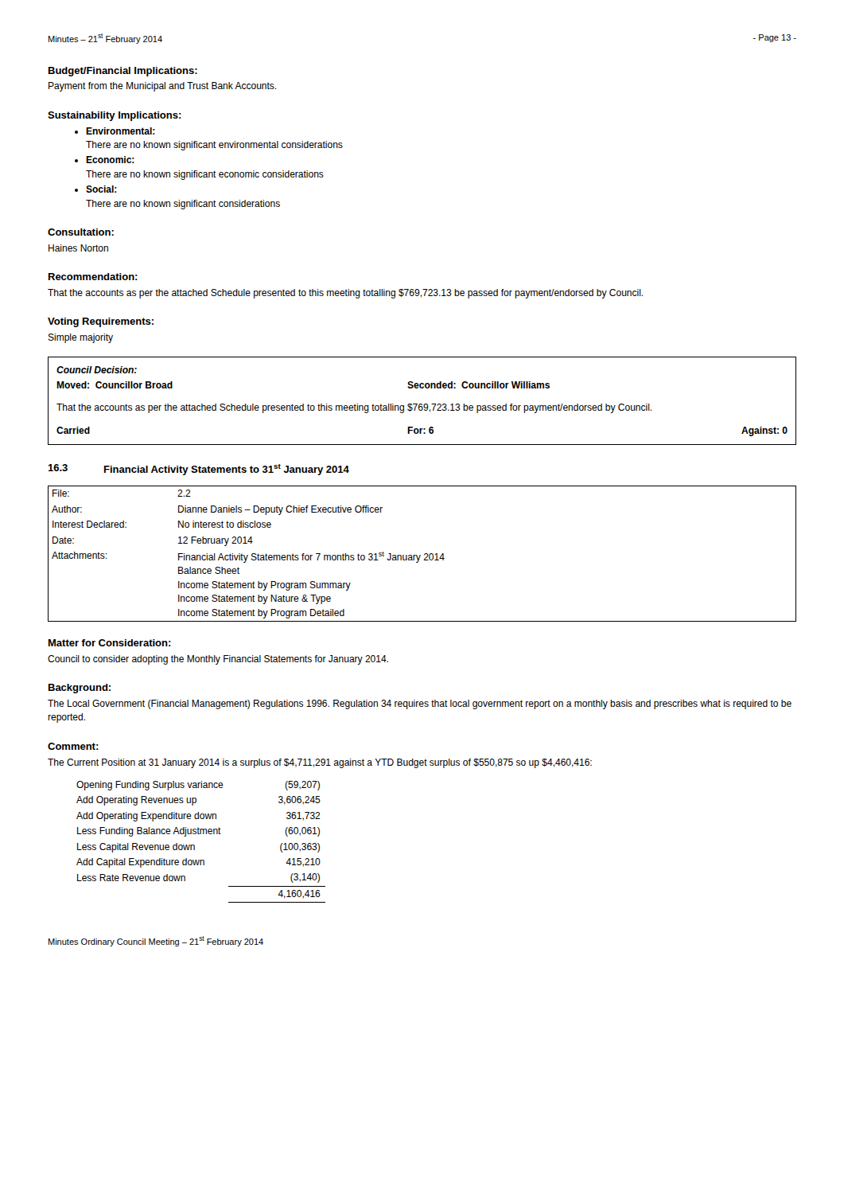Minutes – 21st February 2014
- Page 13 -
Budget/Financial Implications:
Payment from the Municipal and Trust Bank Accounts.
Sustainability Implications:
Environmental: There are no known significant environmental considerations
Economic: There are no known significant economic considerations
Social: There are no known significant considerations
Consultation:
Haines Norton
Recommendation:
That the accounts as per the attached Schedule presented to this meeting totalling $769,723.13 be passed for payment/endorsed by Council.
Voting Requirements:
Simple majority
Council Decision:
Moved: Councillor Broad
Seconded: Councillor Williams
That the accounts as per the attached Schedule presented to this meeting totalling $769,723.13 be passed for payment/endorsed by Council.
Carried
For: 6
Against: 0
16.3
Financial Activity Statements to 31st January 2014
| File: | 2.2 |
| Author: | Dianne Daniels – Deputy Chief Executive Officer |
| Interest Declared: | No interest to disclose |
| Date: | 12 February 2014 |
| Attachments: | Financial Activity Statements for 7 months to 31 st January 2014 Balance Sheet Income Statement by Program Summary Income Statement by Nature & Type Income Statement by Program Detailed |
Matter for Consideration:
Council to consider adopting the Monthly Financial Statements for January 2014.
Background:
The Local Government (Financial Management) Regulations 1996. Regulation 34 requires that local government report on a monthly basis and prescribes what is required to be reported.
Comment:
The Current Position at 31 January 2014 is a surplus of $4,711,291 against a YTD Budget surplus of $550,875 so up $4,460,416:
| Opening Funding Surplus variance | (59,207) |
| Add Operating Revenues up | 3,606,245 |
| Add Operating Expenditure down | 361,732 |
| Less Funding Balance Adjustment | (60,061) |
| Less Capital Revenue down | (100,363) |
| Add Capital Expenditure down | 415,210 |
| Less Rate Revenue down | (3,140) |
| | 4,160,416 |
Minutes Ordinary Council Meeting – 21st February 2014